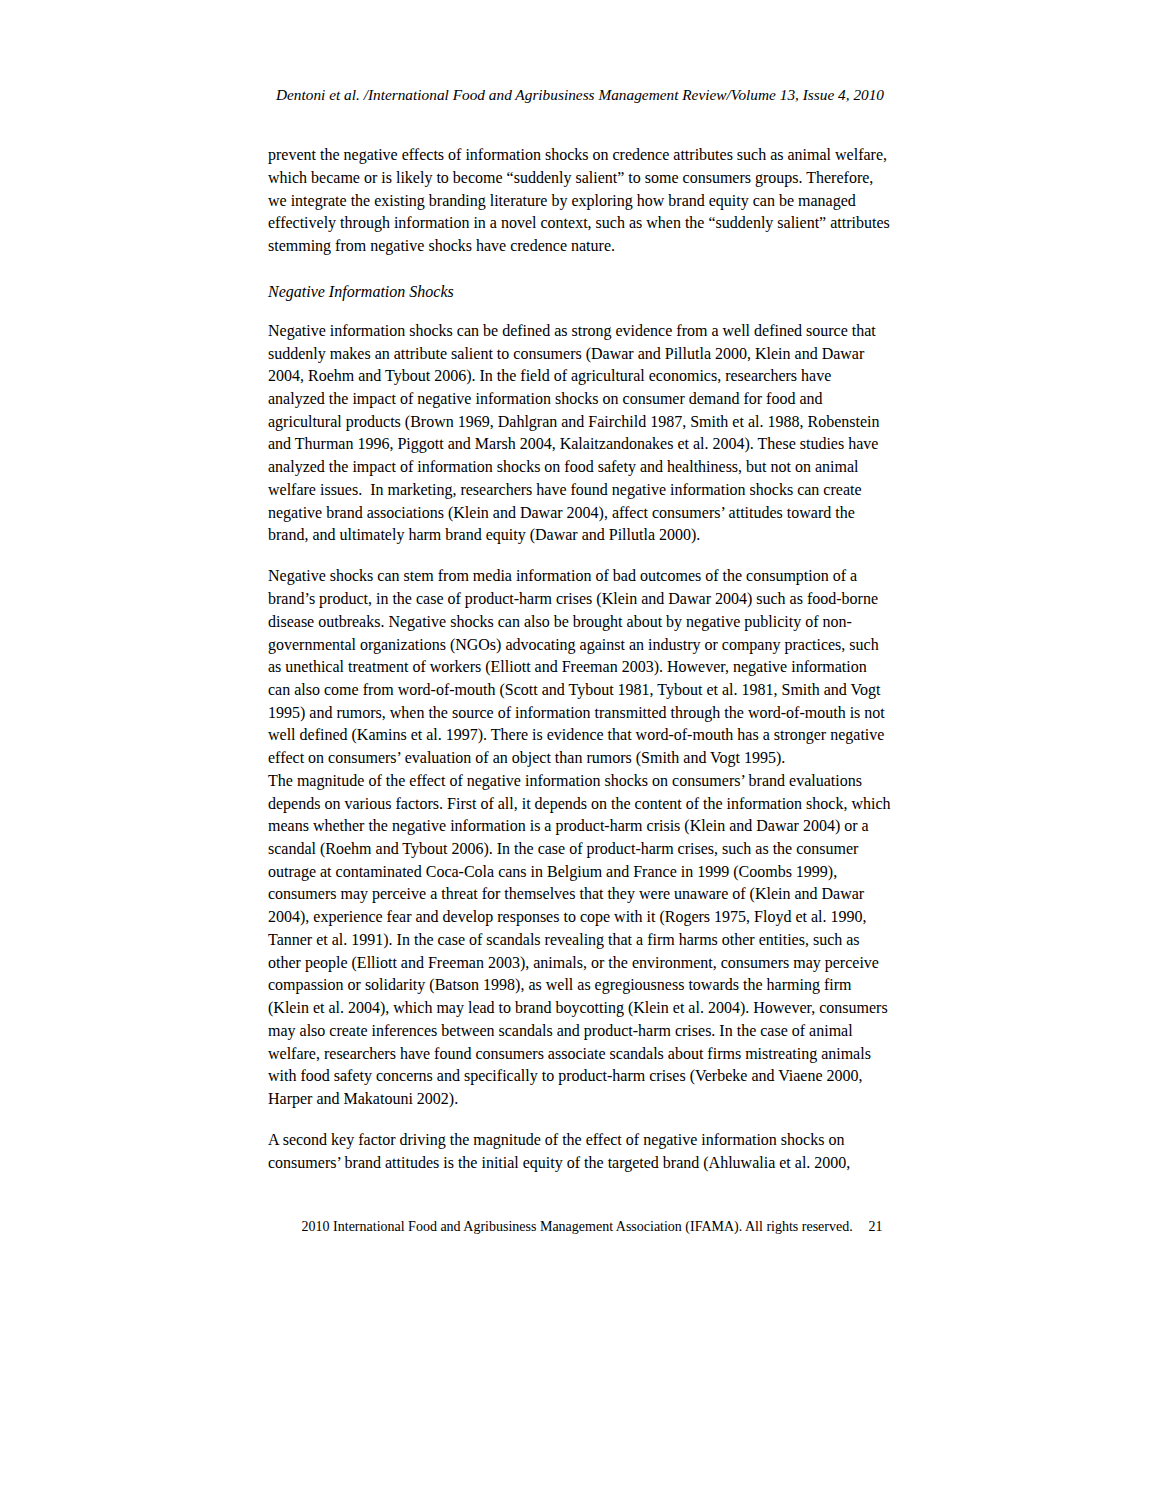Dentoni et al. /International Food and Agribusiness Management Review/Volume 13, Issue 4, 2010
prevent the negative effects of information shocks on credence attributes such as animal welfare, which became or is likely to become “suddenly salient” to some consumers groups. Therefore, we integrate the existing branding literature by exploring how brand equity can be managed effectively through information in a novel context, such as when the “suddenly salient” attributes stemming from negative shocks have credence nature.
Negative Information Shocks
Negative information shocks can be defined as strong evidence from a well defined source that suddenly makes an attribute salient to consumers (Dawar and Pillutla 2000, Klein and Dawar 2004, Roehm and Tybout 2006). In the field of agricultural economics, researchers have analyzed the impact of negative information shocks on consumer demand for food and agricultural products (Brown 1969, Dahlgran and Fairchild 1987, Smith et al. 1988, Robenstein and Thurman 1996, Piggott and Marsh 2004, Kalaitzandonakes et al. 2004). These studies have analyzed the impact of information shocks on food safety and healthiness, but not on animal welfare issues. In marketing, researchers have found negative information shocks can create negative brand associations (Klein and Dawar 2004), affect consumers’ attitudes toward the brand, and ultimately harm brand equity (Dawar and Pillutla 2000).
Negative shocks can stem from media information of bad outcomes of the consumption of a brand’s product, in the case of product-harm crises (Klein and Dawar 2004) such as food-borne disease outbreaks. Negative shocks can also be brought about by negative publicity of non-governmental organizations (NGOs) advocating against an industry or company practices, such as unethical treatment of workers (Elliott and Freeman 2003). However, negative information can also come from word-of-mouth (Scott and Tybout 1981, Tybout et al. 1981, Smith and Vogt 1995) and rumors, when the source of information transmitted through the word-of-mouth is not well defined (Kamins et al. 1997). There is evidence that word-of-mouth has a stronger negative effect on consumers’ evaluation of an object than rumors (Smith and Vogt 1995).
The magnitude of the effect of negative information shocks on consumers’ brand evaluations depends on various factors. First of all, it depends on the content of the information shock, which means whether the negative information is a product-harm crisis (Klein and Dawar 2004) or a scandal (Roehm and Tybout 2006). In the case of product-harm crises, such as the consumer outrage at contaminated Coca-Cola cans in Belgium and France in 1999 (Coombs 1999), consumers may perceive a threat for themselves that they were unaware of (Klein and Dawar 2004), experience fear and develop responses to cope with it (Rogers 1975, Floyd et al. 1990, Tanner et al. 1991). In the case of scandals revealing that a firm harms other entities, such as other people (Elliott and Freeman 2003), animals, or the environment, consumers may perceive compassion or solidarity (Batson 1998), as well as egregiousness towards the harming firm (Klein et al. 2004), which may lead to brand boycotting (Klein et al. 2004). However, consumers may also create inferences between scandals and product-harm crises. In the case of animal welfare, researchers have found consumers associate scandals about firms mistreating animals with food safety concerns and specifically to product-harm crises (Verbeke and Viaene 2000, Harper and Makatouni 2002).
A second key factor driving the magnitude of the effect of negative information shocks on consumers’ brand attitudes is the initial equity of the targeted brand (Ahluwalia et al. 2000,
2010 International Food and Agribusiness Management Association (IFAMA). All rights reserved. 21